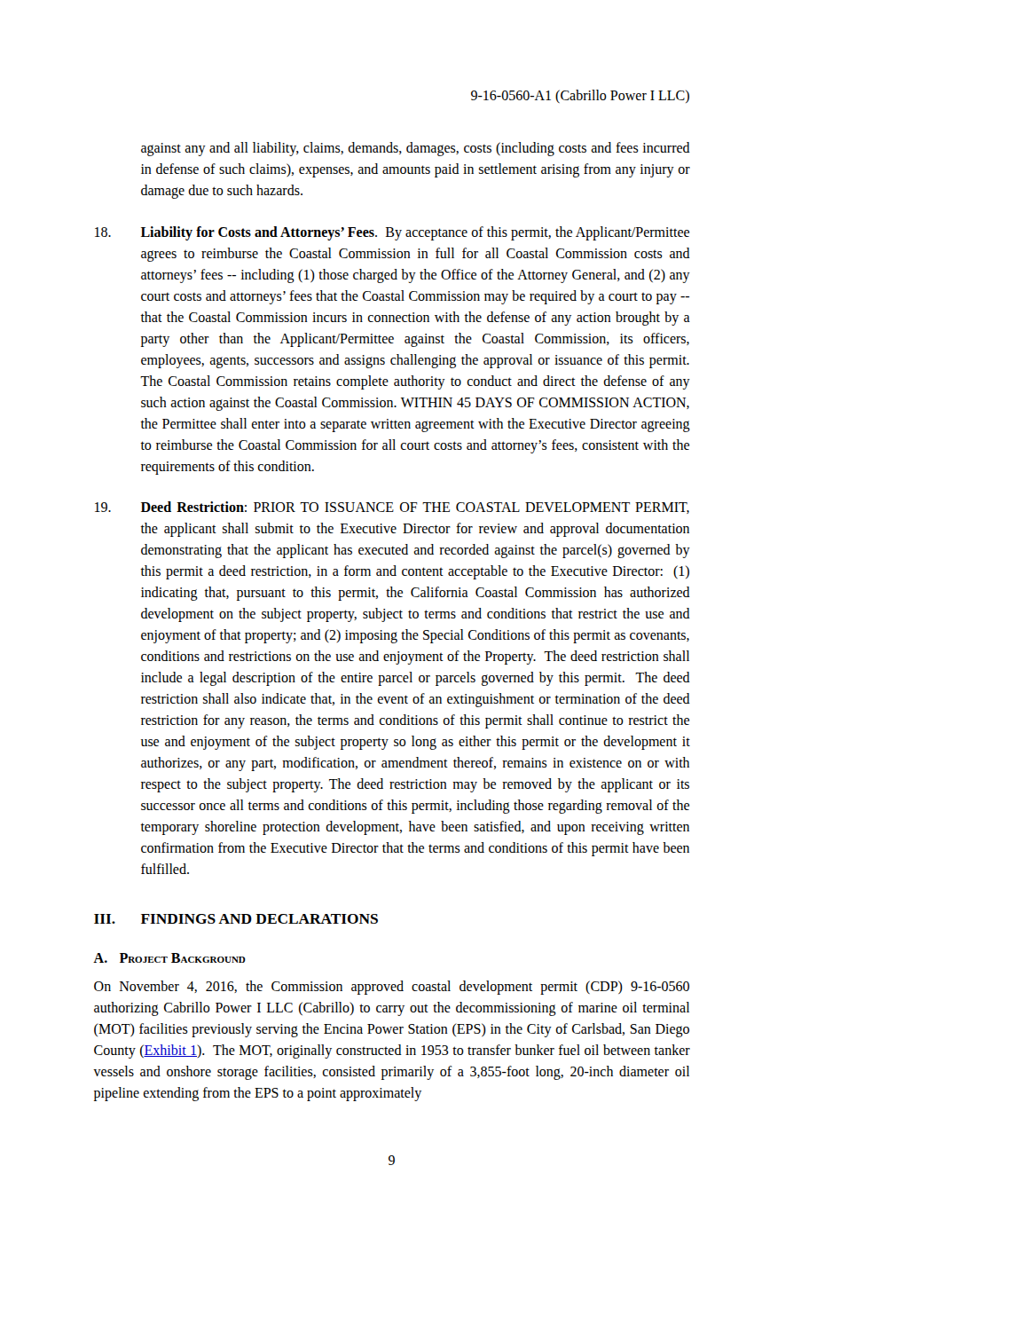9-16-0560-A1 (Cabrillo Power I LLC)
against any and all liability, claims, demands, damages, costs (including costs and fees incurred in defense of such claims), expenses, and amounts paid in settlement arising from any injury or damage due to such hazards.
18. Liability for Costs and Attorneys’ Fees. By acceptance of this permit, the Applicant/Permittee agrees to reimburse the Coastal Commission in full for all Coastal Commission costs and attorneys’ fees -- including (1) those charged by the Office of the Attorney General, and (2) any court costs and attorneys’ fees that the Coastal Commission may be required by a court to pay -- that the Coastal Commission incurs in connection with the defense of any action brought by a party other than the Applicant/Permittee against the Coastal Commission, its officers, employees, agents, successors and assigns challenging the approval or issuance of this permit. The Coastal Commission retains complete authority to conduct and direct the defense of any such action against the Coastal Commission. WITHIN 45 DAYS OF COMMISSION ACTION, the Permittee shall enter into a separate written agreement with the Executive Director agreeing to reimburse the Coastal Commission for all court costs and attorney’s fees, consistent with the requirements of this condition.
19. Deed Restriction: PRIOR TO ISSUANCE OF THE COASTAL DEVELOPMENT PERMIT, the applicant shall submit to the Executive Director for review and approval documentation demonstrating that the applicant has executed and recorded against the parcel(s) governed by this permit a deed restriction, in a form and content acceptable to the Executive Director: (1) indicating that, pursuant to this permit, the California Coastal Commission has authorized development on the subject property, subject to terms and conditions that restrict the use and enjoyment of that property; and (2) imposing the Special Conditions of this permit as covenants, conditions and restrictions on the use and enjoyment of the Property. The deed restriction shall include a legal description of the entire parcel or parcels governed by this permit. The deed restriction shall also indicate that, in the event of an extinguishment or termination of the deed restriction for any reason, the terms and conditions of this permit shall continue to restrict the use and enjoyment of the subject property so long as either this permit or the development it authorizes, or any part, modification, or amendment thereof, remains in existence on or with respect to the subject property. The deed restriction may be removed by the applicant or its successor once all terms and conditions of this permit, including those regarding removal of the temporary shoreline protection development, have been satisfied, and upon receiving written confirmation from the Executive Director that the terms and conditions of this permit have been fulfilled.
III. FINDINGS AND DECLARATIONS
A. Project Background
On November 4, 2016, the Commission approved coastal development permit (CDP) 9-16-0560 authorizing Cabrillo Power I LLC (Cabrillo) to carry out the decommissioning of marine oil terminal (MOT) facilities previously serving the Encina Power Station (EPS) in the City of Carlsbad, San Diego County (Exhibit 1). The MOT, originally constructed in 1953 to transfer bunker fuel oil between tanker vessels and onshore storage facilities, consisted primarily of a 3,855-foot long, 20-inch diameter oil pipeline extending from the EPS to a point approximately
9